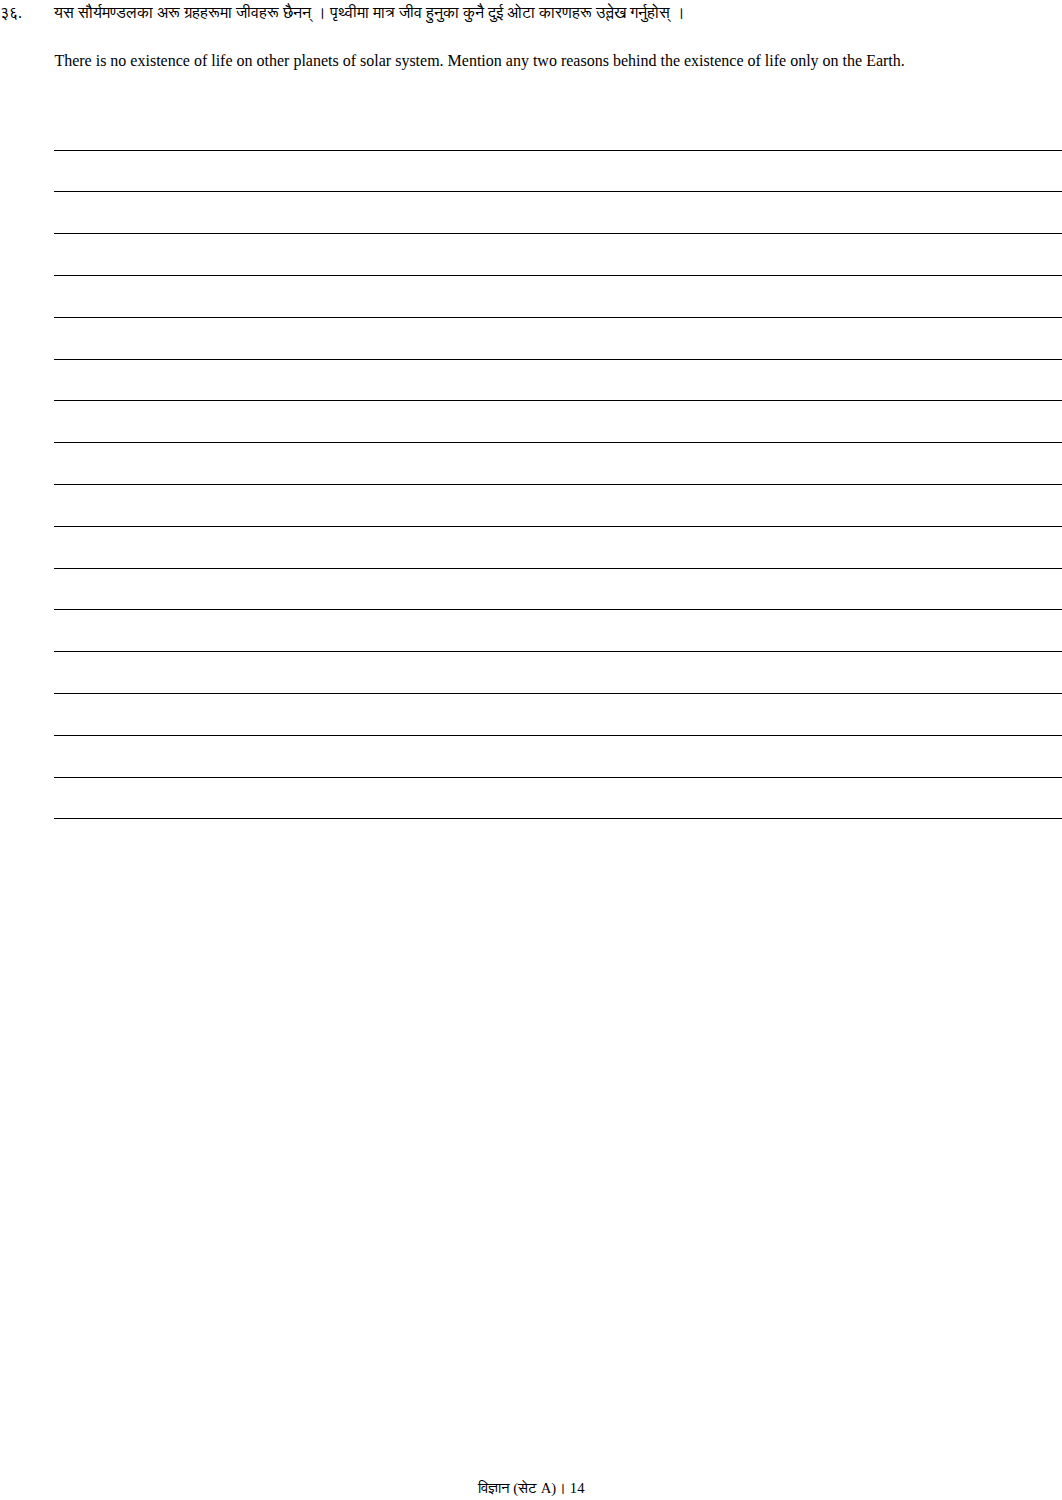३६.
यस सौर्यमण्डलका अरू ग्रहहरूमा जीवहरू छैनन् । पृथ्वीमा मात्र जीव हुनुका कुनै दुई ओटा कारणहरू उल्लेख गर्नुहोस् ।
There is no existence of life on other planets of solar system. Mention any two reasons behind the existence of life only on the Earth.
विज्ञान (सेट A)। 14